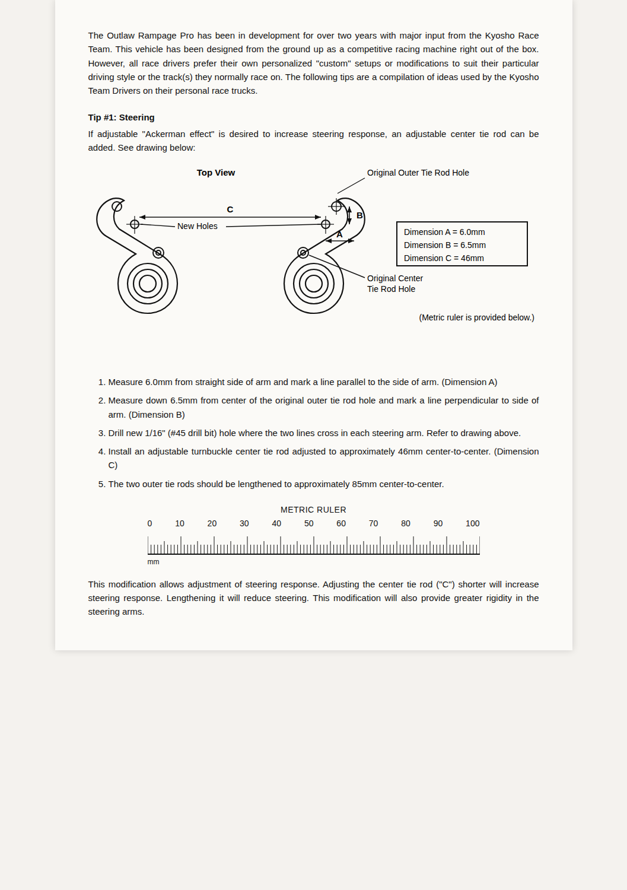The Outlaw Rampage Pro has been in development for over two years with major input from the Kyosho Race Team. This vehicle has been designed from the ground up as a competitive racing machine right out of the box. However, all race drivers prefer their own personalized "custom" setups or modifications to suit their particular driving style or the track(s) they normally race on. The following tips are a compilation of ideas used by the Kyosho Team Drivers on their personal race trucks.
Tip #1: Steering
If adjustable "Ackerman effect" is desired to increase steering response, an adjustable center tie rod can be added. See drawing below:
Top View Original Outer Tie Rod Hole C B A New Holes Original Center Tie Rod Hole Dimension A = 6.0mm Dimension B = 6.5mm Dimension C = 46mm (Metric ruler is provided below.)
Measure 6.0mm from straight side of arm and mark a line parallel to the side of arm. (Dimension A)
Measure down 6.5mm from center of the original outer tie rod hole and mark a line perpendicular to side of arm. (Dimension B)
Drill new 1/16" (#45 drill bit) hole where the two lines cross in each steering arm. Refer to drawing above.
Install an adjustable turnbuckle center tie rod adjusted to approximately 46mm center-to-center. (Dimension C)
The two outer tie rods should be lengthened to approximately 85mm center-to-center.
METRIC RULER
0102030405060708090100
mm
This modification allows adjustment of steering response. Adjusting the center tie rod ("C") shorter will increase steering response. Lengthening it will reduce steering. This modification will also provide greater rigidity in the steering arms.